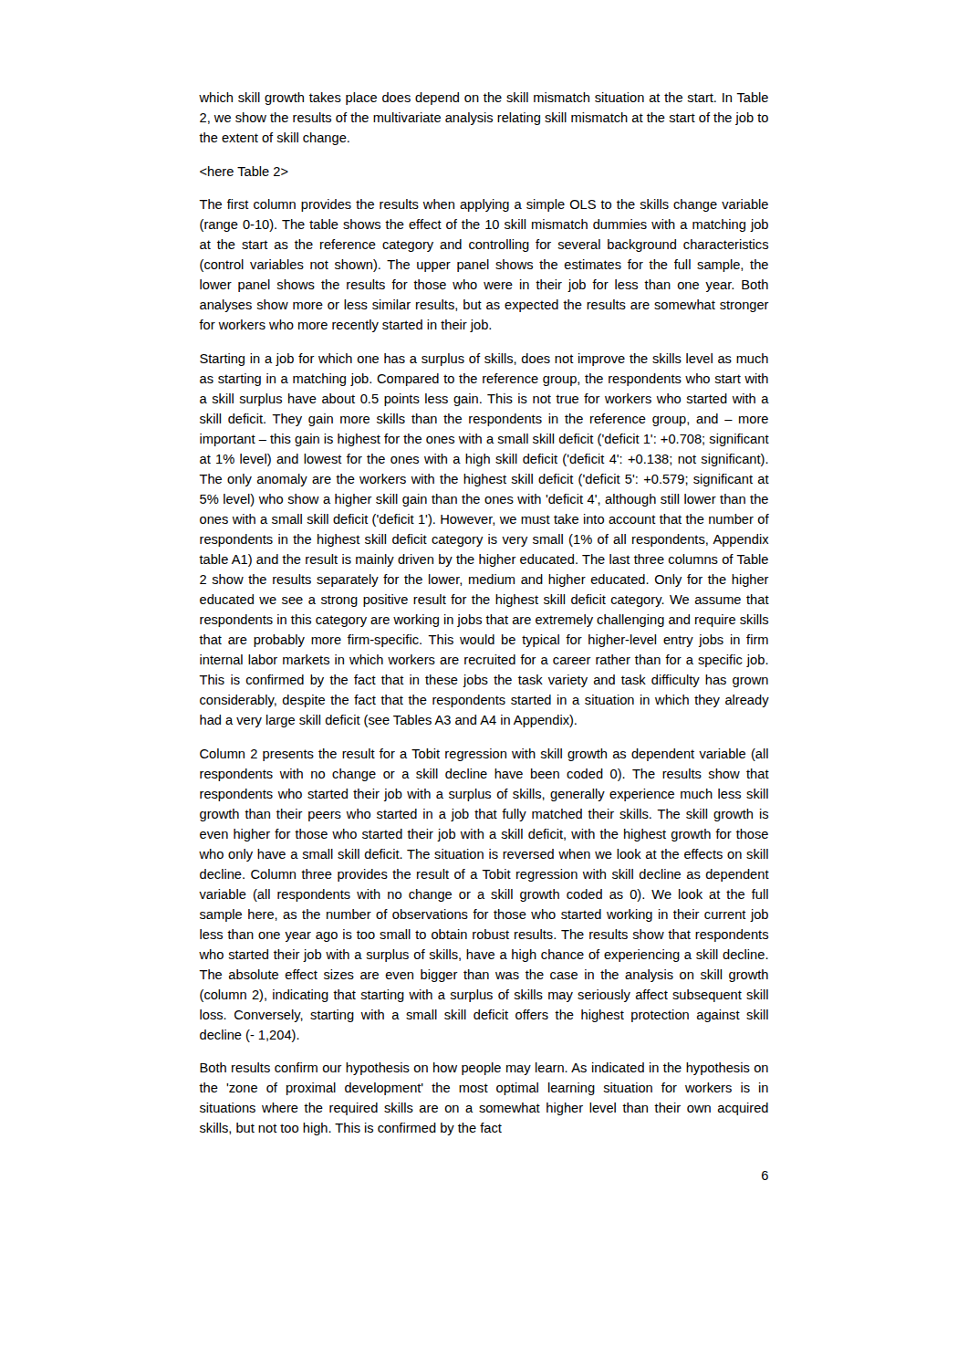which skill growth takes place does depend on the skill mismatch situation at the start. In Table 2, we show the results of the multivariate analysis relating skill mismatch at the start of the job to the extent of skill change.
<here Table 2>
The first column provides the results when applying a simple OLS to the skills change variable (range 0-10). The table shows the effect of the 10 skill mismatch dummies with a matching job at the start as the reference category and controlling for several background characteristics (control variables not shown). The upper panel shows the estimates for the full sample, the lower panel shows the results for those who were in their job for less than one year. Both analyses show more or less similar results, but as expected the results are somewhat stronger for workers who more recently started in their job.
Starting in a job for which one has a surplus of skills, does not improve the skills level as much as starting in a matching job. Compared to the reference group, the respondents who start with a skill surplus have about 0.5 points less gain. This is not true for workers who started with a skill deficit. They gain more skills than the respondents in the reference group, and – more important – this gain is highest for the ones with a small skill deficit ('deficit 1': +0.708; significant at 1% level) and lowest for the ones with a high skill deficit ('deficit 4': +0.138; not significant). The only anomaly are the workers with the highest skill deficit ('deficit 5': +0.579; significant at 5% level) who show a higher skill gain than the ones with 'deficit 4', although still lower than the ones with a small skill deficit ('deficit 1'). However, we must take into account that the number of respondents in the highest skill deficit category is very small (1% of all respondents, Appendix table A1) and the result is mainly driven by the higher educated. The last three columns of Table 2 show the results separately for the lower, medium and higher educated. Only for the higher educated we see a strong positive result for the highest skill deficit category. We assume that respondents in this category are working in jobs that are extremely challenging and require skills that are probably more firm-specific. This would be typical for higher-level entry jobs in firm internal labor markets in which workers are recruited for a career rather than for a specific job. This is confirmed by the fact that in these jobs the task variety and task difficulty has grown considerably, despite the fact that the respondents started in a situation in which they already had a very large skill deficit (see Tables A3 and A4 in Appendix).
Column 2 presents the result for a Tobit regression with skill growth as dependent variable (all respondents with no change or a skill decline have been coded 0). The results show that respondents who started their job with a surplus of skills, generally experience much less skill growth than their peers who started in a job that fully matched their skills. The skill growth is even higher for those who started their job with a skill deficit, with the highest growth for those who only have a small skill deficit. The situation is reversed when we look at the effects on skill decline. Column three provides the result of a Tobit regression with skill decline as dependent variable (all respondents with no change or a skill growth coded as 0). We look at the full sample here, as the number of observations for those who started working in their current job less than one year ago is too small to obtain robust results. The results show that respondents who started their job with a surplus of skills, have a high chance of experiencing a skill decline. The absolute effect sizes are even bigger than was the case in the analysis on skill growth (column 2), indicating that starting with a surplus of skills may seriously affect subsequent skill loss. Conversely, starting with a small skill deficit offers the highest protection against skill decline (- 1,204).
Both results confirm our hypothesis on how people may learn. As indicated in the hypothesis on the 'zone of proximal development' the most optimal learning situation for workers is in situations where the required skills are on a somewhat higher level than their own acquired skills, but not too high. This is confirmed by the fact
6